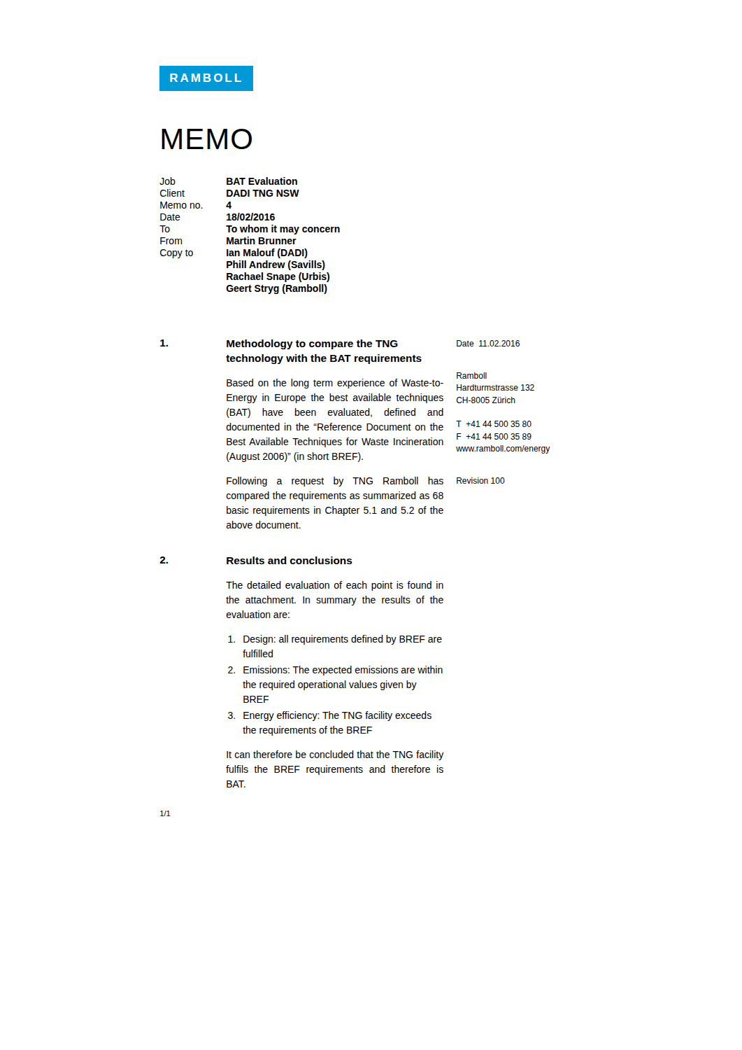RAMBOLL
MEMO
| Job | BAT Evaluation |
| Client | DADI TNG NSW |
| Memo no. | 4 |
| Date | 18/02/2016 |
| To | To whom it may concern |
| From | Martin Brunner |
| Copy to | Ian Malouf (DADI) |
| | Phill Andrew (Savills) |
| | Rachael Snape (Urbis) |
| | Geert Stryg (Ramboll) |
1.
Methodology to compare the TNG technology with the BAT requirements
Based on the long term experience of Waste-to-Energy in Europe the best available techniques (BAT) have been evaluated, defined and documented in the “Reference Document on the Best Available Techniques for Waste Incineration (August 2006)” (in short BREF).
Following a request by TNG Ramboll has compared the requirements as summarized as 68 basic requirements in Chapter 5.1 and 5.2 of the above document.
2.
Results and conclusions
The detailed evaluation of each point is found in the attachment. In summary the results of the evaluation are:
Design: all requirements defined by BREF are fulfilled
Emissions: The expected emissions are within the required operational values given by BREF
Energy efficiency: The TNG facility exceeds the requirements of the BREF
It can therefore be concluded that the TNG facility fulfils the BREF requirements and therefore is BAT.
Date 11.02.2016
Ramboll
Hardturmstrasse 132
CH-8005 Zürich
T +41 44 500 35 80
F +41 44 500 35 89
www.ramboll.com/energy
Revision 100
1/1